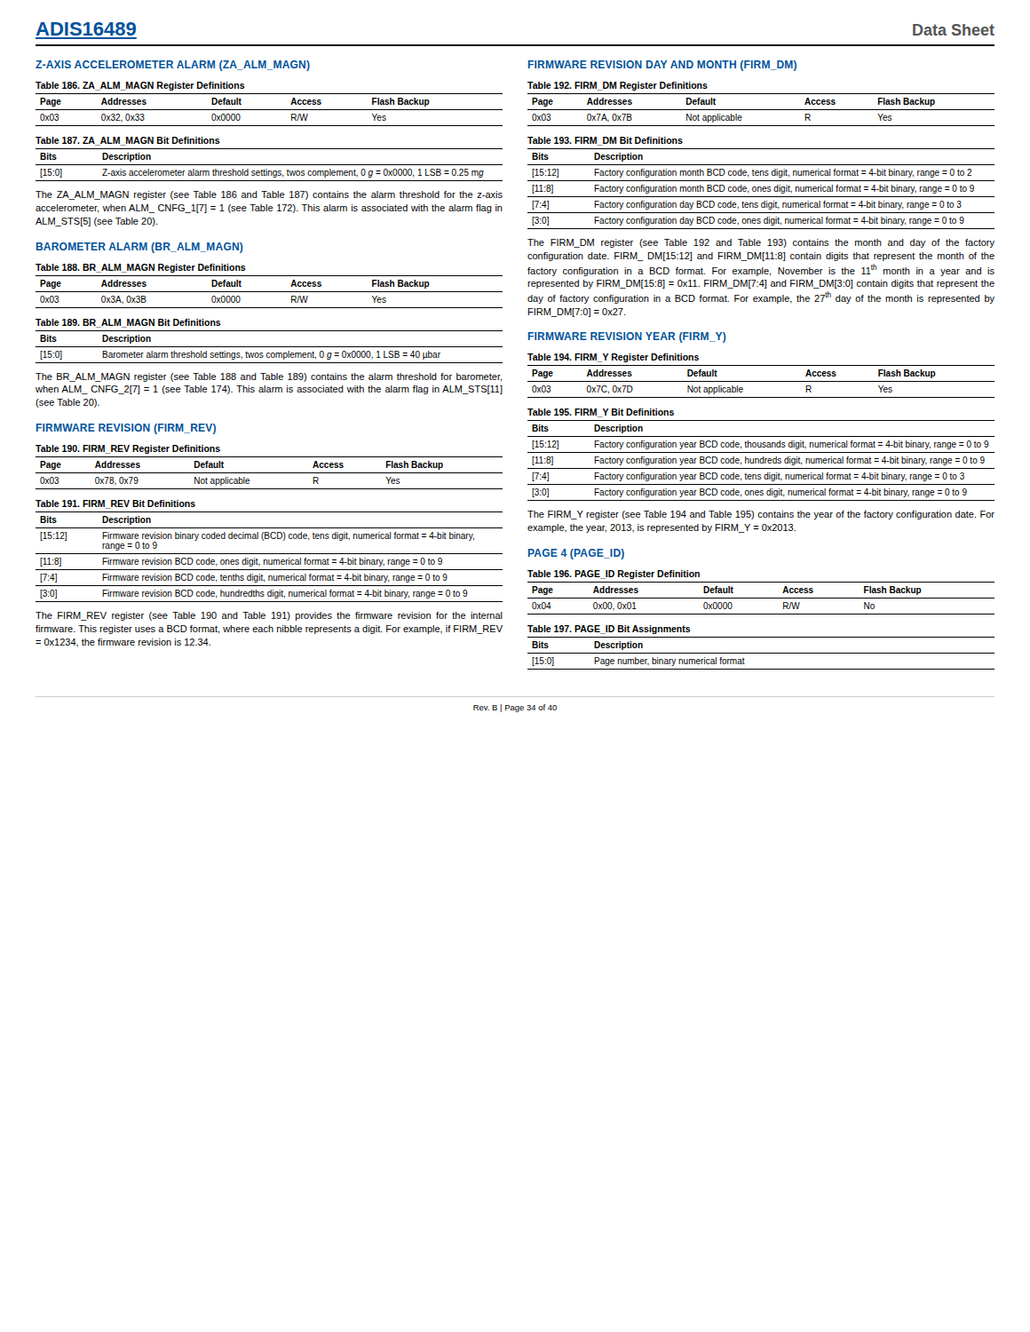ADIS16489 Data Sheet
Z-Axis Accelerometer Alarm (ZA_ALM_MAGN)
Table 186. ZA_ALM_MAGN Register Definitions
| Page | Addresses | Default | Access | Flash Backup |
| --- | --- | --- | --- | --- |
| 0x03 | 0x32, 0x33 | 0x0000 | R/W | Yes |
Table 187. ZA_ALM_MAGN Bit Definitions
| Bits | Description |
| --- | --- |
| [15:0] | Z-axis accelerometer alarm threshold settings, twos complement, 0 g = 0x0000, 1 LSB = 0.25 m g |
The ZA_ALM_MAGN register (see Table 186 and Table 187) contains the alarm threshold for the z-axis accelerometer, when ALM_ CNFG_1[7] = 1 (see Table 172). This alarm is associated with the alarm flag in ALM_STS[5] (see Table 20).
Barometer Alarm (BR_ALM_MAGN)
Table 188. BR_ALM_MAGN Register Definitions
| Page | Addresses | Default | Access | Flash Backup |
| --- | --- | --- | --- | --- |
| 0x03 | 0x3A, 0x3B | 0x0000 | R/W | Yes |
Table 189. BR_ALM_MAGN Bit Definitions
| Bits | Description |
| --- | --- |
| [15:0] | Barometer alarm threshold settings, twos complement, 0 g = 0x0000, 1 LSB = 40 µbar |
The BR_ALM_MAGN register (see Table 188 and Table 189) contains the alarm threshold for barometer, when ALM_ CNFG_2[7] = 1 (see Table 174). This alarm is associated with the alarm flag in ALM_STS[11] (see Table 20).
Firmware Revision (FIRM_REV)
Table 190. FIRM_REV Register Definitions
| Page | Addresses | Default | Access | Flash Backup |
| --- | --- | --- | --- | --- |
| 0x03 | 0x78, 0x79 | Not applicable | R | Yes |
Table 191. FIRM_REV Bit Definitions
| Bits | Description |
| --- | --- |
| [15:12] | Firmware revision binary coded decimal (BCD) code, tens digit, numerical format = 4-bit binary, range = 0 to 9 |
| [11:8] | Firmware revision BCD code, ones digit, numerical format = 4-bit binary, range = 0 to 9 |
| [7:4] | Firmware revision BCD code, tenths digit, numerical format = 4-bit binary, range = 0 to 9 |
| [3:0] | Firmware revision BCD code, hundredths digit, numerical format = 4-bit binary, range = 0 to 9 |
The FIRM_REV register (see Table 190 and Table 191) provides the firmware revision for the internal firmware. This register uses a BCD format, where each nibble represents a digit. For example, if FIRM_REV = 0x1234, the firmware revision is 12.34.
Firmware Revision Day and Month (FIRM_DM)
Table 192. FIRM_DM Register Definitions
| Page | Addresses | Default | Access | Flash Backup |
| --- | --- | --- | --- | --- |
| 0x03 | 0x7A, 0x7B | Not applicable | R | Yes |
Table 193. FIRM_DM Bit Definitions
| Bits | Description |
| --- | --- |
| [15:12] | Factory configuration month BCD code, tens digit, numerical format = 4-bit binary, range = 0 to 2 |
| [11:8] | Factory configuration month BCD code, ones digit, numerical format = 4-bit binary, range = 0 to 9 |
| [7:4] | Factory configuration day BCD code, tens digit, numerical format = 4-bit binary, range = 0 to 3 |
| [3:0] | Factory configuration day BCD code, ones digit, numerical format = 4-bit binary, range = 0 to 9 |
The FIRM_DM register (see Table 192 and Table 193) contains the month and day of the factory configuration date. FIRM_ DM[15:12] and FIRM_DM[11:8] contain digits that represent the month of the factory configuration in a BCD format. For example, November is the 11th month in a year and is represented by FIRM_DM[15:8] = 0x11. FIRM_DM[7:4] and FIRM_DM[3:0] contain digits that represent the day of factory configuration in a BCD format. For example, the 27th day of the month is represented by FIRM_DM[7:0] = 0x27.
Firmware Revision Year (FIRM_Y)
Table 194. FIRM_Y Register Definitions
| Page | Addresses | Default | Access | Flash Backup |
| --- | --- | --- | --- | --- |
| 0x03 | 0x7C, 0x7D | Not applicable | R | Yes |
Table 195. FIRM_Y Bit Definitions
| Bits | Description |
| --- | --- |
| [15:12] | Factory configuration year BCD code, thousands digit, numerical format = 4-bit binary, range = 0 to 9 |
| [11:8] | Factory configuration year BCD code, hundreds digit, numerical format = 4-bit binary, range = 0 to 9 |
| [7:4] | Factory configuration year BCD code, tens digit, numerical format = 4-bit binary, range = 0 to 3 |
| [3:0] | Factory configuration year BCD code, ones digit, numerical format = 4-bit binary, range = 0 to 9 |
The FIRM_Y register (see Table 194 and Table 195) contains the year of the factory configuration date. For example, the year, 2013, is represented by FIRM_Y = 0x2013.
Page 4 (PAGE_ID)
Table 196. PAGE_ID Register Definition
| Page | Addresses | Default | Access | Flash Backup |
| --- | --- | --- | --- | --- |
| 0x04 | 0x00, 0x01 | 0x0000 | R/W | No |
Table 197. PAGE_ID Bit Assignments
| Bits | Description |
| --- | --- |
| [15:0] | Page number, binary numerical format |
Rev. B | Page 34 of 40